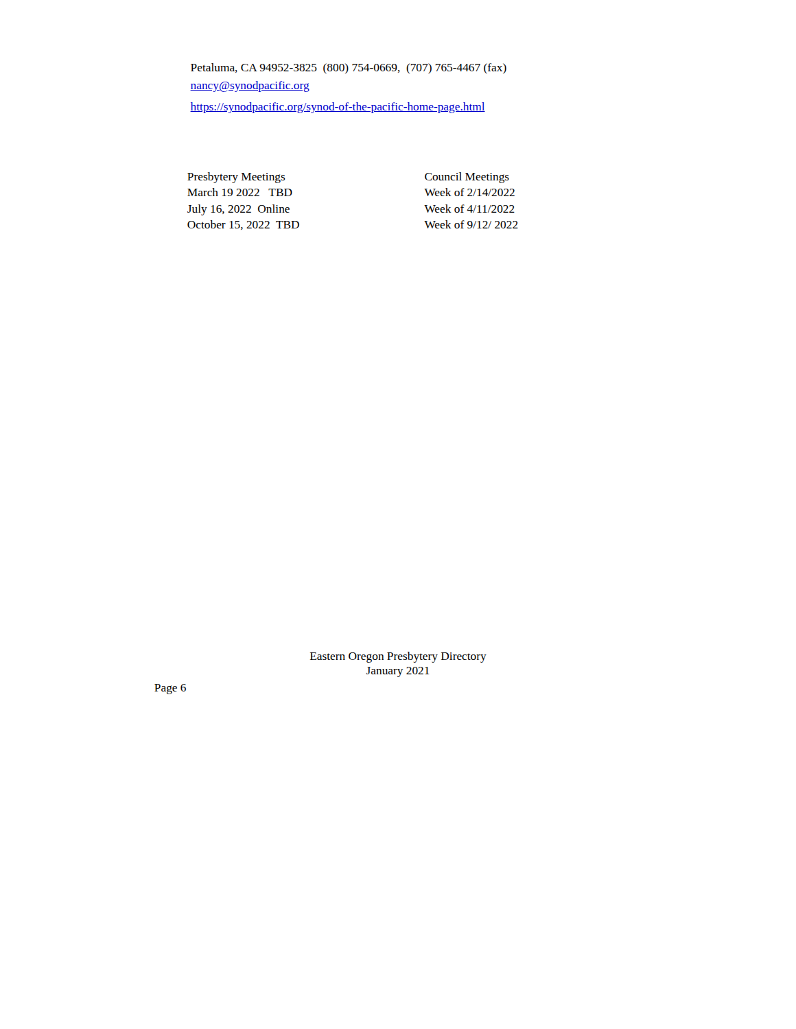Petaluma, CA 94952-3825 (800) 754-0669, (707) 765-4467 (fax) nancy@synodpacific.org
https://synodpacific.org/synod-of-the-pacific-home-page.html
Presbytery Meetings
March 19 2022 TBD
July 16, 2022 Online
October 15, 2022 TBD
Council Meetings
Week of 2/14/2022
Week of 4/11/2022
Week of 9/12/ 2022
Eastern Oregon Presbytery Directory
January 2021
Page 6